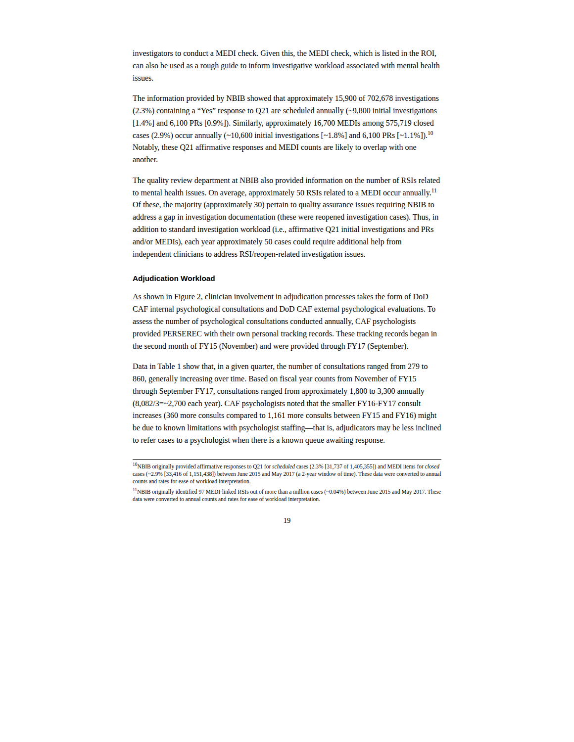investigators to conduct a MEDI check. Given this, the MEDI check, which is listed in the ROI, can also be used as a rough guide to inform investigative workload associated with mental health issues.
The information provided by NBIB showed that approximately 15,900 of 702,678 investigations (2.3%) containing a “Yes” response to Q21 are scheduled annually (~9,800 initial investigations [1.4%] and 6,100 PRs [0.9%]). Similarly, approximately 16,700 MEDIs among 575,719 closed cases (2.9%) occur annually (~10,600 initial investigations [~1.8%] and 6,100 PRs [~1.1%]).10 Notably, these Q21 affirmative responses and MEDI counts are likely to overlap with one another.
The quality review department at NBIB also provided information on the number of RSIs related to mental health issues. On average, approximately 50 RSIs related to a MEDI occur annually.11 Of these, the majority (approximately 30) pertain to quality assurance issues requiring NBIB to address a gap in investigation documentation (these were reopened investigation cases). Thus, in addition to standard investigation workload (i.e., affirmative Q21 initial investigations and PRs and/or MEDIs), each year approximately 50 cases could require additional help from independent clinicians to address RSI/reopen-related investigation issues.
Adjudication Workload
As shown in Figure 2, clinician involvement in adjudication processes takes the form of DoD CAF internal psychological consultations and DoD CAF external psychological evaluations. To assess the number of psychological consultations conducted annually, CAF psychologists provided PERSEREC with their own personal tracking records. These tracking records began in the second month of FY15 (November) and were provided through FY17 (September).
Data in Table 1 show that, in a given quarter, the number of consultations ranged from 279 to 860, generally increasing over time. Based on fiscal year counts from November of FY15 through September FY17, consultations ranged from approximately 1,800 to 3,300 annually (8,082/3=~2,700 each year). CAF psychologists noted that the smaller FY16-FY17 consult increases (360 more consults compared to 1,161 more consults between FY15 and FY16) might be due to known limitations with psychologist staffing—that is, adjudicators may be less inclined to refer cases to a psychologist when there is a known queue awaiting response.
10 NBIB originally provided affirmative responses to Q21 for scheduled cases (2.3% [31,737 of 1,405,355]) and MEDI items for closed cases (~2.9% [33,416 of 1,151,438]) between June 2015 and May 2017 (a 2-year window of time). These data were converted to annual counts and rates for ease of workload interpretation.
11 NBIB originally identified 97 MEDI-linked RSIs out of more than a million cases (~0.04%) between June 2015 and May 2017. These data were converted to annual counts and rates for ease of workload interpretation.
19